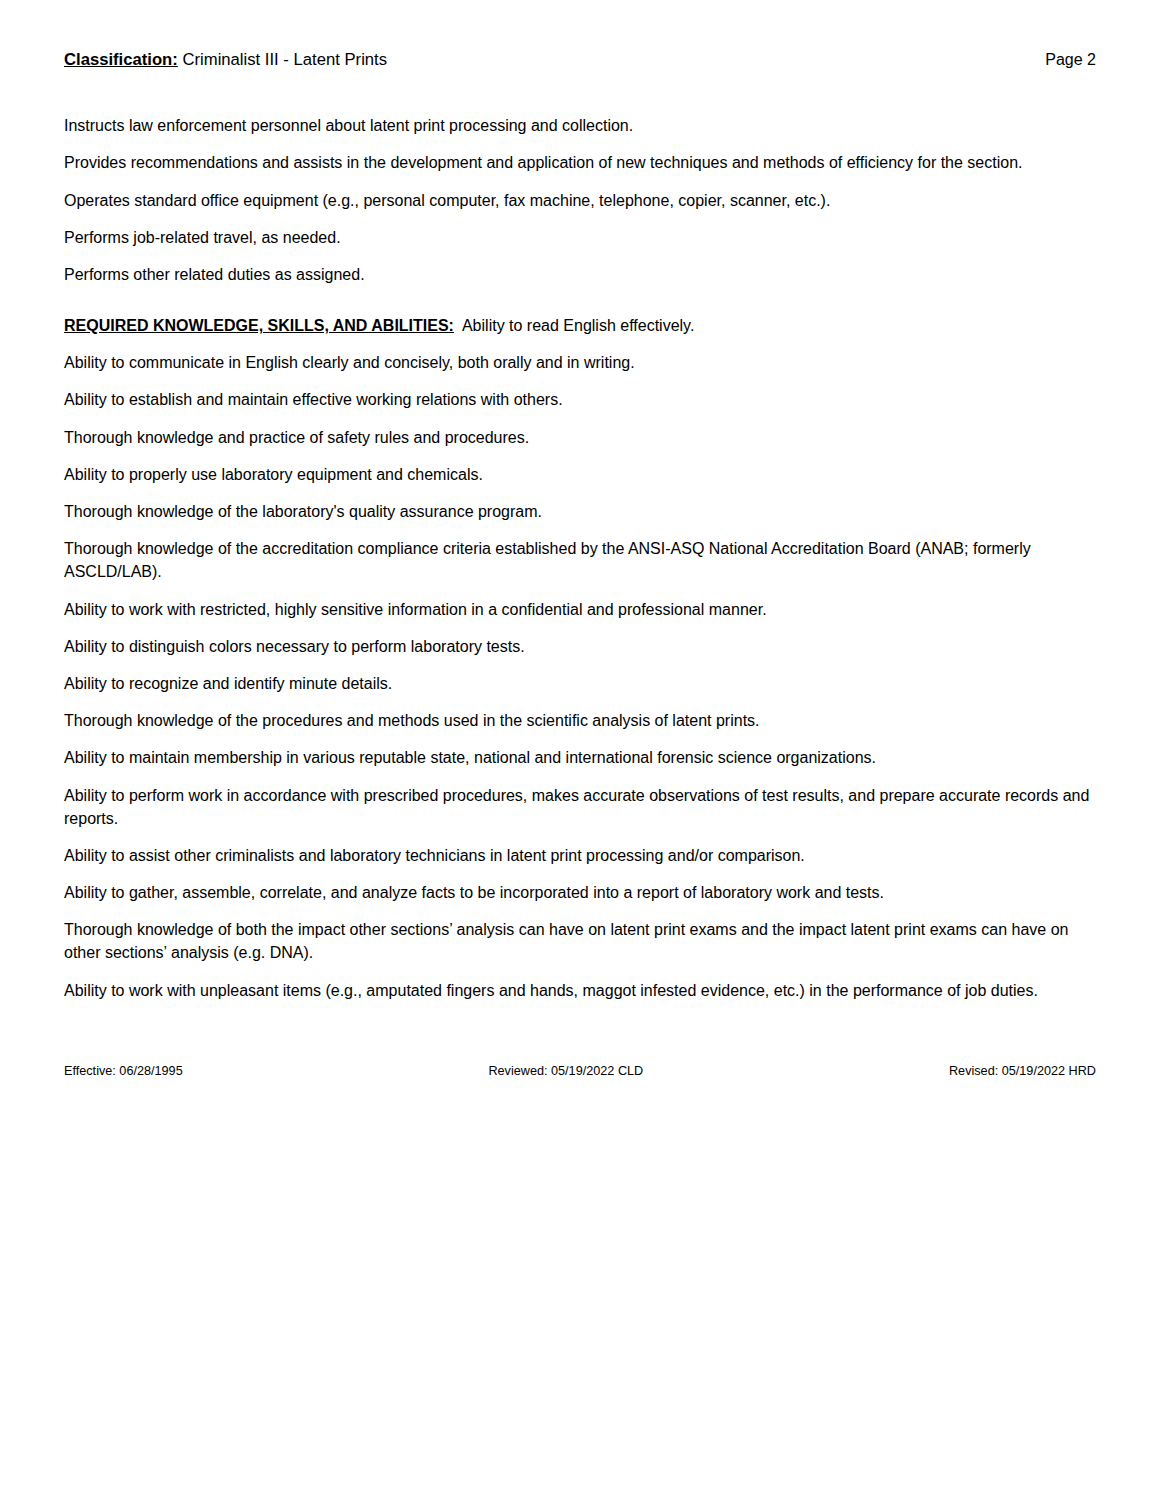Classification: Criminalist III - Latent Prints
Page 2
Instructs law enforcement personnel about latent print processing and collection.
Provides recommendations and assists in the development and application of new techniques and methods of efficiency for the section.
Operates standard office equipment (e.g., personal computer, fax machine, telephone, copier, scanner, etc.).
Performs job-related travel, as needed.
Performs other related duties as assigned.
REQUIRED KNOWLEDGE, SKILLS, AND ABILITIES: Ability to read English effectively.
Ability to communicate in English clearly and concisely, both orally and in writing.
Ability to establish and maintain effective working relations with others.
Thorough knowledge and practice of safety rules and procedures.
Ability to properly use laboratory equipment and chemicals.
Thorough knowledge of the laboratory's quality assurance program.
Thorough knowledge of the accreditation compliance criteria established by the ANSI-ASQ National Accreditation Board (ANAB; formerly ASCLD/LAB).
Ability to work with restricted, highly sensitive information in a confidential and professional manner.
Ability to distinguish colors necessary to perform laboratory tests.
Ability to recognize and identify minute details.
Thorough knowledge of the procedures and methods used in the scientific analysis of latent prints.
Ability to maintain membership in various reputable state, national and international forensic science organizations.
Ability to perform work in accordance with prescribed procedures, makes accurate observations of test results, and prepare accurate records and reports.
Ability to assist other criminalists and laboratory technicians in latent print processing and/or comparison.
Ability to gather, assemble, correlate, and analyze facts to be incorporated into a report of laboratory work and tests.
Thorough knowledge of both the impact other sections’ analysis can have on latent print exams and the impact latent print exams can have on other sections’ analysis (e.g. DNA).
Ability to work with unpleasant items (e.g., amputated fingers and hands, maggot infested evidence, etc.) in the performance of job duties.
Effective: 06/28/1995 Reviewed: 05/19/2022 CLD Revised: 05/19/2022 HRD